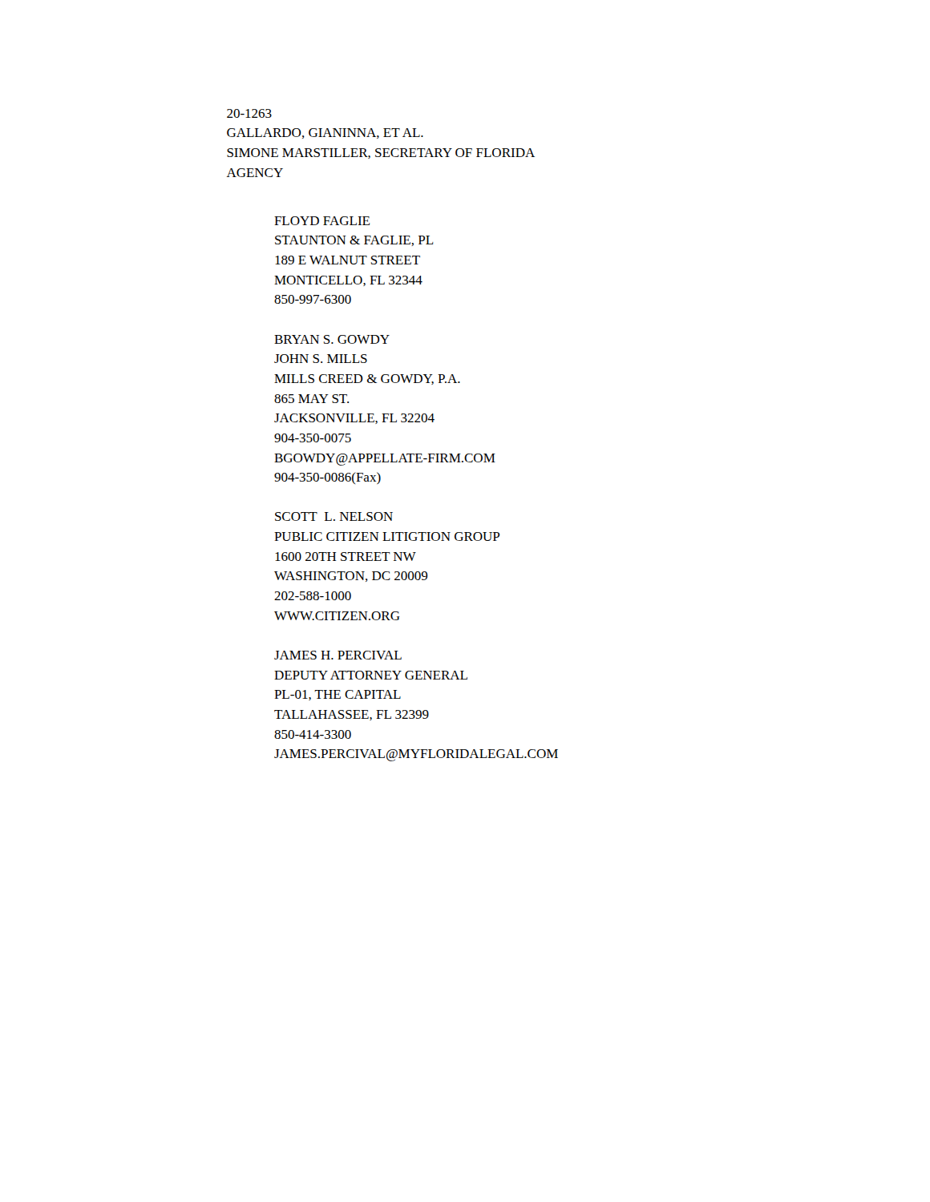20-1263
GALLARDO, GIANINNA, ET AL.
SIMONE MARSTILLER, SECRETARY OF FLORIDA
AGENCY
FLOYD FAGLIE
STAUNTON & FAGLIE, PL
189 E WALNUT STREET
MONTICELLO, FL 32344
850-997-6300
BRYAN S. GOWDY
JOHN S. MILLS
MILLS CREED & GOWDY, P.A.
865 MAY ST.
JACKSONVILLE, FL 32204
904-350-0075
BGOWDY@APPELLATE-FIRM.COM
904-350-0086(Fax)
SCOTT L. NELSON
PUBLIC CITIZEN LITIGTION GROUP
1600 20TH STREET NW
WASHINGTON, DC 20009
202-588-1000
WWW.CITIZEN.ORG
JAMES H. PERCIVAL
DEPUTY ATTORNEY GENERAL
PL-01, THE CAPITAL
TALLAHASSEE, FL 32399
850-414-3300
JAMES.PERCIVAL@MYFLORIDALEGAL.COM